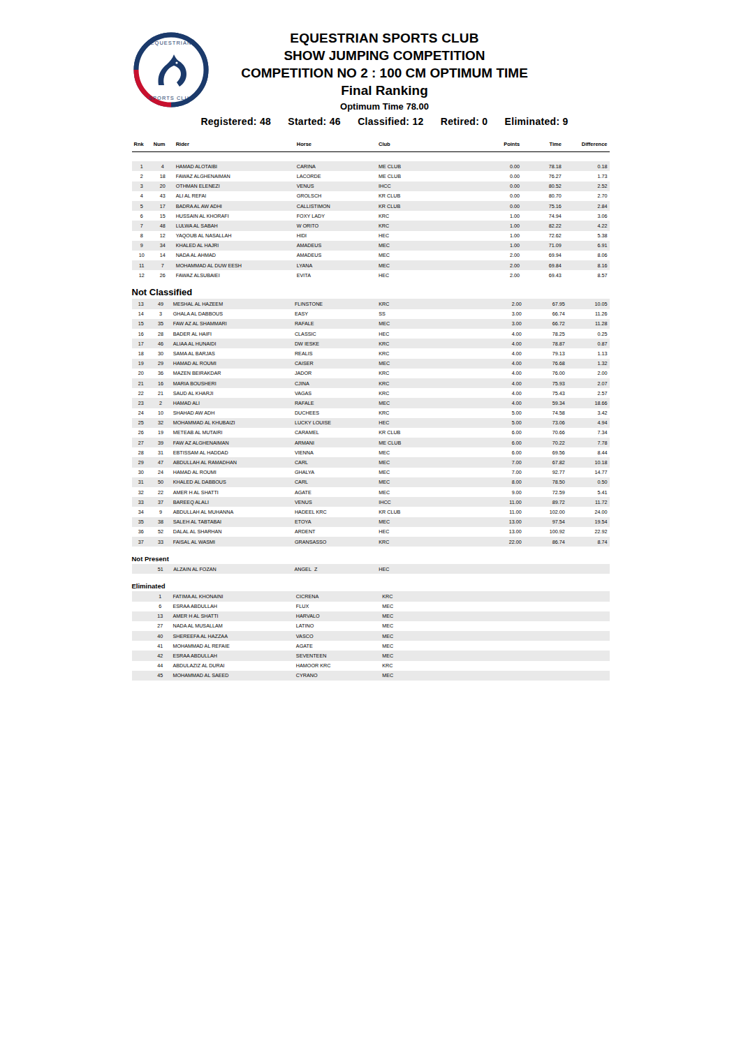EQUESTRIAN SPORTS CLUB
EQUESTRIAN SPORTS CLUB
SHOW JUMPING COMPETITION
COMPETITION NO 2 : 100 CM OPTIMUM TIME
Final Ranking
Optimum Time 78.00
Registered: 48 Started: 46 Classified: 12 Retired: 0 Eliminated: 9
| Rnk | Num | Rider | Horse | Club | Points | Time | Difference |
| --- | --- | --- | --- | --- | --- | --- | --- |
| 1 | 4 | HAMAD ALOTAIBI | CARINA | ME CLUB | 0.00 | 78.18 | 0.18 |
| 2 | 18 | FAWAZ ALGHENAIMAN | LACORDE | ME CLUB | 0.00 | 76.27 | 1.73 |
| 3 | 20 | OTHMAN ELENEZI | VENUS | IHCC | 0.00 | 80.52 | 2.52 |
| 4 | 43 | ALI AL REFAI | GROLSCH | KR CLUB | 0.00 | 80.70 | 2.70 |
| 5 | 17 | BADRA AL AW ADHI | CALLISTIMON | KR CLUB | 0.00 | 75.16 | 2.84 |
| 6 | 15 | HUSSAIN AL KHORAFI | FOXY LADY | KRC | 1.00 | 74.94 | 3.06 |
| 7 | 48 | LULWA AL SABAH | W ORITO | KRC | 1.00 | 82.22 | 4.22 |
| 8 | 12 | YAQOUB AL NASALLAH | HIDI | HEC | 1.00 | 72.62 | 5.38 |
| 9 | 34 | KHALED AL HAJRI | AMADEUS | MEC | 1.00 | 71.09 | 6.91 |
| 10 | 14 | NADA AL AHMAD | AMADEUS | MEC | 2.00 | 69.94 | 8.06 |
| 11 | 7 | MOHAMMAD AL DUW EESH | LYANA | MEC | 2.00 | 69.84 | 8.16 |
| 12 | 26 | FAWAZ ALSUBAIEI | EVITA | HEC | 2.00 | 69.43 | 8.57 |
Not Classified
| 13 | 49 | MESHAL AL HAZEEM | FLINSTONE | KRC | 2.00 | 67.95 | 10.05 |
| 14 | 3 | GHALA AL DABBOUS | EASY | SS | 3.00 | 66.74 | 11.26 |
| 15 | 35 | FAW AZ AL SHAMMARI | RAFALE | MEC | 3.00 | 66.72 | 11.28 |
| 16 | 28 | BADER AL HAIFI | CLASSIC | HEC | 4.00 | 78.25 | 0.25 |
| 17 | 46 | ALIAA AL HUNAIDI | DW IESKE | KRC | 4.00 | 78.87 | 0.87 |
| 18 | 30 | SAMA AL BARJAS | REALIS | KRC | 4.00 | 79.13 | 1.13 |
| 19 | 29 | HAMAD AL ROUMI | CAISER | MEC | 4.00 | 76.68 | 1.32 |
| 20 | 36 | MAZEN BEIRAKDAR | JADOR | KRC | 4.00 | 76.00 | 2.00 |
| 21 | 16 | MARIA BOUSHERI | CJINA | KRC | 4.00 | 75.93 | 2.07 |
| 22 | 21 | SAUD AL KHARJI | VAGAS | KRC | 4.00 | 75.43 | 2.57 |
| 23 | 2 | HAMAD ALI | RAFALE | MEC | 4.00 | 59.34 | 18.66 |
| 24 | 10 | SHAHAD AW ADH | DUCHEES | KRC | 5.00 | 74.58 | 3.42 |
| 25 | 32 | MOHAMMAD AL KHUBAIZI | LUCKY LOUISE | HEC | 5.00 | 73.06 | 4.94 |
| 26 | 19 | METEAB AL MUTAIRI | CARAMEL | KR CLUB | 6.00 | 70.66 | 7.34 |
| 27 | 39 | FAW AZ ALGHENAIMAN | ARMANI | ME CLUB | 6.00 | 70.22 | 7.78 |
| 28 | 31 | EBTISSAM AL HADDAD | VIENNA | MEC | 6.00 | 69.56 | 8.44 |
| 29 | 47 | ABDULLAH AL RAMADHAN | CARL | MEC | 7.00 | 67.82 | 10.18 |
| 30 | 24 | HAMAD AL ROUMI | GHALYA | MEC | 7.00 | 92.77 | 14.77 |
| 31 | 50 | KHALED AL DABBOUS | CARL | MEC | 8.00 | 78.50 | 0.50 |
| 32 | 22 | AMER H AL SHATTI | AGATE | MEC | 9.00 | 72.59 | 5.41 |
| 33 | 37 | BAREEQ ALALI | VENUS | IHCC | 11.00 | 89.72 | 11.72 |
| 34 | 9 | ABDULLAH AL MUHANNA | HADEEL KRC | KR CLUB | 11.00 | 102.00 | 24.00 |
| 35 | 38 | SALEH AL TABTABAI | ETOYA | MEC | 13.00 | 97.54 | 19.54 |
| 36 | 52 | DALAL AL SHARHAN | ARDENT | HEC | 13.00 | 100.92 | 22.92 |
| 37 | 33 | FAISAL AL WASMI | GRANSASSO | KRC | 22.00 | 86.74 | 8.74 |
Not Present
| | 51 | ALZAIN AL FOZAN | ANGEL Z | HEC | | | |
Eliminated
| | 1 | FATIMA AL KHONAINI | CICRENA | KRC | | | |
| | 6 | ESRAA ABDULLAH | FLUX | MEC | | | |
| | 13 | AMER H AL SHATTI | HARVALO | MEC | | | |
| | 27 | NADA AL MUSALLAM | LATINO | MEC | | | |
| | 40 | SHEREEFA AL HAZZAA | VASCO | MEC | | | |
| | 41 | MOHAMMAD AL REFAIE | AGATE | MEC | | | |
| | 42 | ESRAA ABDULLAH | SEVENTEEN | MEC | | | |
| | 44 | ABDULAZIZ AL DURAI | HAMOOR KRC | KRC | | | |
| | 45 | MOHAMMAD AL SAEED | CYRANO | MEC | | | |